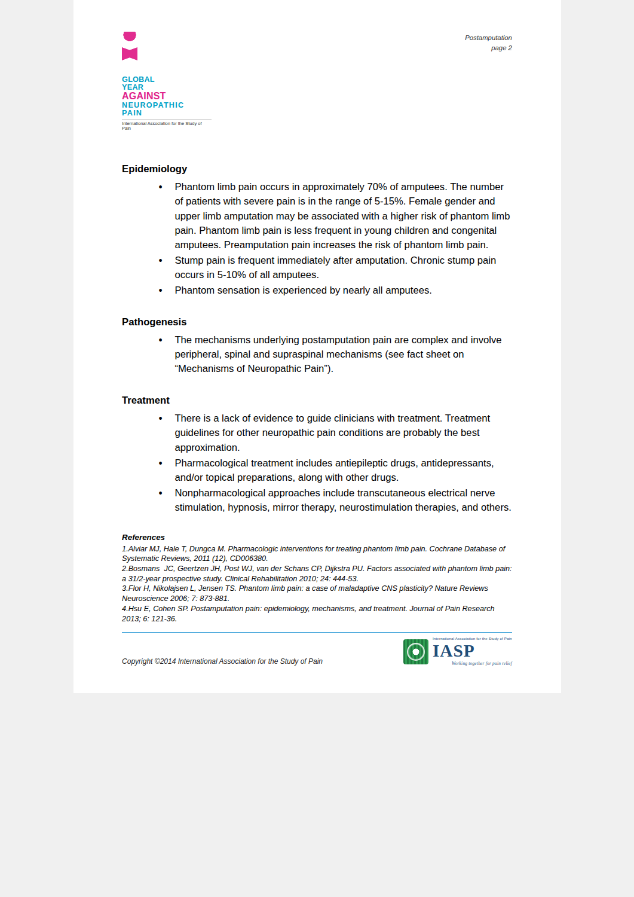GLOBAL YEAR AGAINST NEUROPATHIC PAIN International Association for the Study of Pain
Postamputation
page 2
Epidemiology
Phantom limb pain occurs in approximately 70% of amputees. The number of patients with severe pain is in the range of 5-15%. Female gender and upper limb amputation may be associated with a higher risk of phantom limb pain. Phantom limb pain is less frequent in young children and congenital amputees. Preamputation pain increases the risk of phantom limb pain.
Stump pain is frequent immediately after amputation. Chronic stump pain occurs in 5-10% of all amputees.
Phantom sensation is experienced by nearly all amputees.
Pathogenesis
The mechanisms underlying postamputation pain are complex and involve peripheral, spinal and supraspinal mechanisms (see fact sheet on “Mechanisms of Neuropathic Pain”).
Treatment
There is a lack of evidence to guide clinicians with treatment. Treatment guidelines for other neuropathic pain conditions are probably the best approximation.
Pharmacological treatment includes antiepileptic drugs, antidepressants, and/or topical preparations, along with other drugs.
Nonpharmacological approaches include transcutaneous electrical nerve stimulation, hypnosis, mirror therapy, neurostimulation therapies, and others.
References
1.Alviar MJ, Hale T, Dungca M. Pharmacologic interventions for treating phantom limb pain. Cochrane Database of Systematic Reviews, 2011 (12), CD006380.
2.Bosmans JC, Geertzen JH, Post WJ, van der Schans CP, Dijkstra PU. Factors associated with phantom limb pain: a 31/2-year prospective study. Clinical Rehabilitation 2010; 24: 444-53.
3.Flor H, Nikolajsen L, Jensen TS. Phantom limb pain: a case of maladaptive CNS plasticity? Nature Reviews Neuroscience 2006; 7: 873-881.
4.Hsu E, Cohen SP. Postamputation pain: epidemiology, mechanisms, and treatment. Journal of Pain Research 2013; 6: 121-36.
Copyright ©2014 International Association for the Study of Pain
International Association for the Study of Pain IASP Working together for pain relief